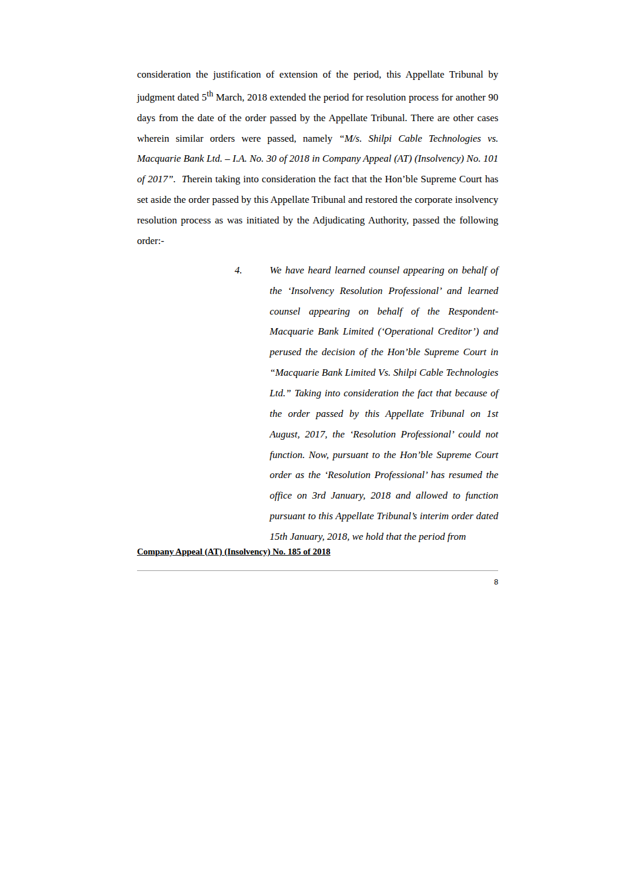consideration the justification of extension of the period, this Appellate Tribunal by judgment dated 5th March, 2018 extended the period for resolution process for another 90 days from the date of the order passed by the Appellate Tribunal. There are other cases wherein similar orders were passed, namely “M/s. Shilpi Cable Technologies vs. Macquarie Bank Ltd. – I.A. No. 30 of 2018 in Company Appeal (AT) (Insolvency) No. 101 of 2017”. Therein taking into consideration the fact that the Hon’ble Supreme Court has set aside the order passed by this Appellate Tribunal and restored the corporate insolvency resolution process as was initiated by the Adjudicating Authority, passed the following order:-
4. We have heard learned counsel appearing on behalf of the ‘Insolvency Resolution Professional’ and learned counsel appearing on behalf of the Respondent-Macquarie Bank Limited (‘Operational Creditor’) and perused the decision of the Hon’ble Supreme Court in “Macquarie Bank Limited Vs. Shilpi Cable Technologies Ltd.” Taking into consideration the fact that because of the order passed by this Appellate Tribunal on 1st August, 2017, the ‘Resolution Professional’ could not function. Now, pursuant to the Hon’ble Supreme Court order as the ‘Resolution Professional’ has resumed the office on 3rd January, 2018 and allowed to function pursuant to this Appellate Tribunal’s interim order dated 15th January, 2018, we hold that the period from
Company Appeal (AT) (Insolvency) No. 185 of 2018
8